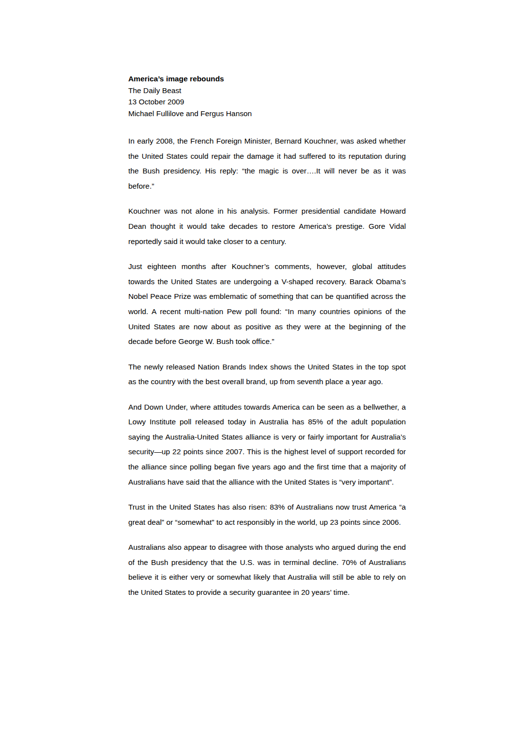America’s image rebounds
The Daily Beast
13 October 2009
Michael Fullilove and Fergus Hanson
In early 2008, the French Foreign Minister, Bernard Kouchner, was asked whether the United States could repair the damage it had suffered to its reputation during the Bush presidency. His reply: “the magic is over….It will never be as it was before.”
Kouchner was not alone in his analysis. Former presidential candidate Howard Dean thought it would take decades to restore America’s prestige. Gore Vidal reportedly said it would take closer to a century.
Just eighteen months after Kouchner’s comments, however, global attitudes towards the United States are undergoing a V-shaped recovery. Barack Obama’s Nobel Peace Prize was emblematic of something that can be quantified across the world. A recent multi-nation Pew poll found: “In many countries opinions of the United States are now about as positive as they were at the beginning of the decade before George W. Bush took office.”
The newly released Nation Brands Index shows the United States in the top spot as the country with the best overall brand, up from seventh place a year ago.
And Down Under, where attitudes towards America can be seen as a bellwether, a Lowy Institute poll released today in Australia has 85% of the adult population saying the Australia-United States alliance is very or fairly important for Australia’s security—up 22 points since 2007. This is the highest level of support recorded for the alliance since polling began five years ago and the first time that a majority of Australians have said that the alliance with the United States is “very important”.
Trust in the United States has also risen: 83% of Australians now trust America “a great deal” or “somewhat” to act responsibly in the world, up 23 points since 2006.
Australians also appear to disagree with those analysts who argued during the end of the Bush presidency that the U.S. was in terminal decline. 70% of Australians believe it is either very or somewhat likely that Australia will still be able to rely on the United States to provide a security guarantee in 20 years’ time.